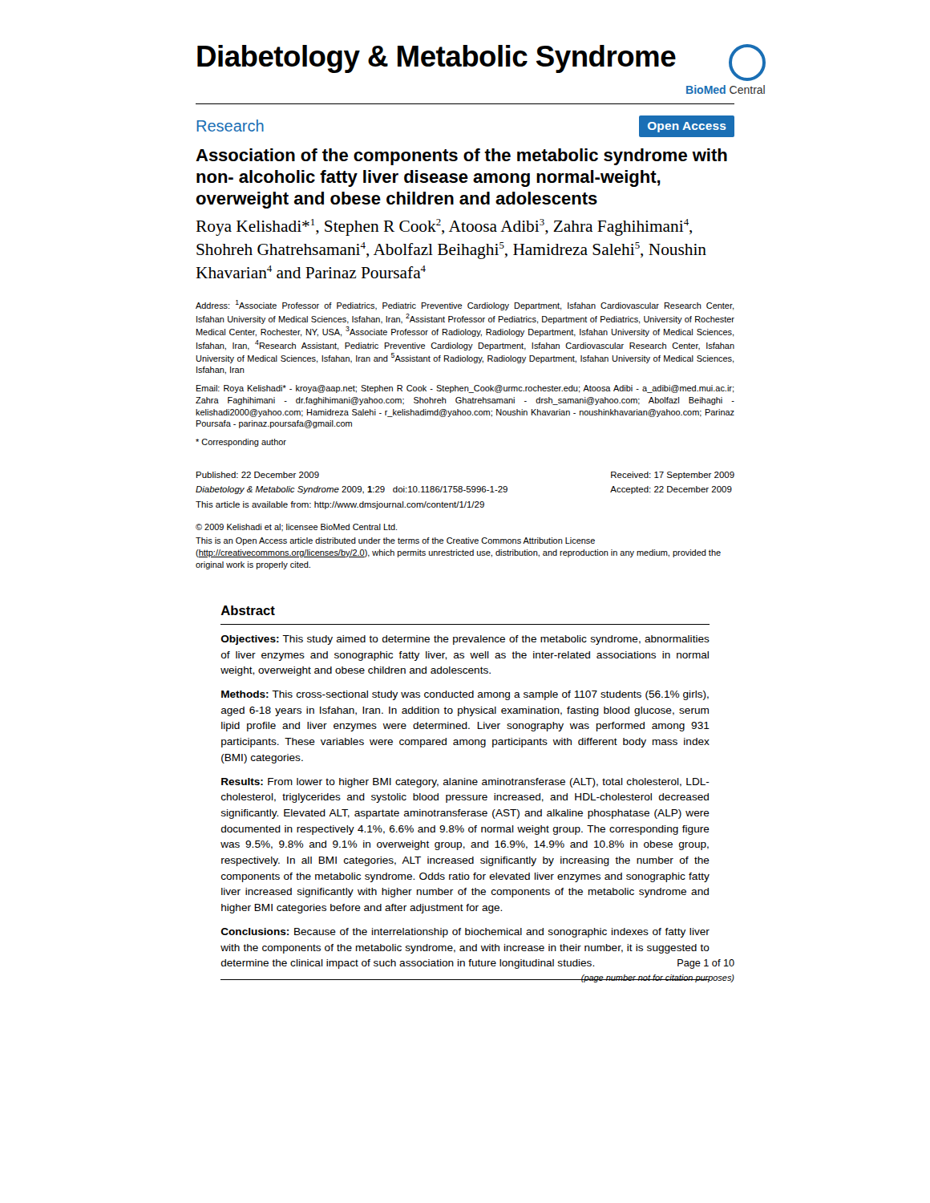Diabetology & Metabolic Syndrome
BioMed Central
Research
Open Access
Association of the components of the metabolic syndrome with non- alcoholic fatty liver disease among normal-weight, overweight and obese children and adolescents
Roya Kelishadi*1, Stephen R Cook2, Atoosa Adibi3, Zahra Faghihimani4, Shohreh Ghatrehsamani4, Abolfazl Beihaghi5, Hamidreza Salehi5, Noushin Khavarian4 and Parinaz Poursafa4
Address: 1Associate Professor of Pediatrics, Pediatric Preventive Cardiology Department, Isfahan Cardiovascular Research Center, Isfahan University of Medical Sciences, Isfahan, Iran, 2Assistant Professor of Pediatrics, Department of Pediatrics, University of Rochester Medical Center, Rochester, NY, USA, 3Associate Professor of Radiology, Radiology Department, Isfahan University of Medical Sciences, Isfahan, Iran, 4Research Assistant, Pediatric Preventive Cardiology Department, Isfahan Cardiovascular Research Center, Isfahan University of Medical Sciences, Isfahan, Iran and 5Assistant of Radiology, Radiology Department, Isfahan University of Medical Sciences, Isfahan, Iran
Email: Roya Kelishadi* - kroya@aap.net; Stephen R Cook - Stephen_Cook@urmc.rochester.edu; Atoosa Adibi - a_adibi@med.mui.ac.ir; Zahra Faghihimani - dr.faghihimani@yahoo.com; Shohreh Ghatrehsamani - drsh_samani@yahoo.com; Abolfazl Beihaghi - kelishadi2000@yahoo.com; Hamidreza Salehi - r_kelishadimd@yahoo.com; Noushin Khavarian - noushinkhavarian@yahoo.com; Parinaz Poursafa - parinaz.poursafa@gmail.com
* Corresponding author
Published: 22 December 2009
Diabetology & Metabolic Syndrome 2009, 1:29 doi:10.1186/1758-5996-1-29
This article is available from: http://www.dmsjournal.com/content/1/1/29
Received: 17 September 2009
Accepted: 22 December 2009
© 2009 Kelishadi et al; licensee BioMed Central Ltd.
This is an Open Access article distributed under the terms of the Creative Commons Attribution License (http://creativecommons.org/licenses/by/2.0), which permits unrestricted use, distribution, and reproduction in any medium, provided the original work is properly cited.
Abstract
Objectives: This study aimed to determine the prevalence of the metabolic syndrome, abnormalities of liver enzymes and sonographic fatty liver, as well as the inter-related associations in normal weight, overweight and obese children and adolescents.
Methods: This cross-sectional study was conducted among a sample of 1107 students (56.1% girls), aged 6-18 years in Isfahan, Iran. In addition to physical examination, fasting blood glucose, serum lipid profile and liver enzymes were determined. Liver sonography was performed among 931 participants. These variables were compared among participants with different body mass index (BMI) categories.
Results: From lower to higher BMI category, alanine aminotransferase (ALT), total cholesterol, LDL-cholesterol, triglycerides and systolic blood pressure increased, and HDL-cholesterol decreased significantly. Elevated ALT, aspartate aminotransferase (AST) and alkaline phosphatase (ALP) were documented in respectively 4.1%, 6.6% and 9.8% of normal weight group. The corresponding figure was 9.5%, 9.8% and 9.1% in overweight group, and 16.9%, 14.9% and 10.8% in obese group, respectively. In all BMI categories, ALT increased significantly by increasing the number of the components of the metabolic syndrome. Odds ratio for elevated liver enzymes and sonographic fatty liver increased significantly with higher number of the components of the metabolic syndrome and higher BMI categories before and after adjustment for age.
Conclusions: Because of the interrelationship of biochemical and sonographic indexes of fatty liver with the components of the metabolic syndrome, and with increase in their number, it is suggested to determine the clinical impact of such association in future longitudinal studies.
Page 1 of 10
(page number not for citation purposes)